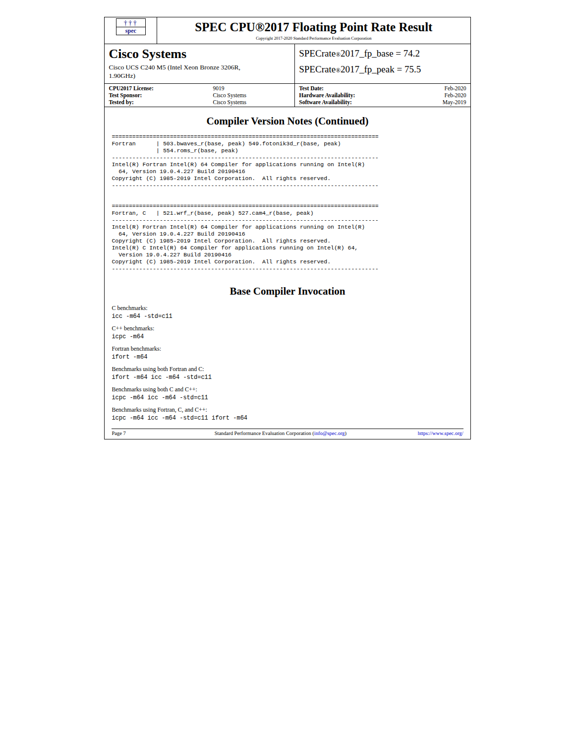†††
spec
SPEC CPU®2017 Floating Point Rate Result
Copyright 2017-2020 Standard Performance Evaluation Corporation
Cisco Systems
Cisco UCS C240 M5 (Intel Xeon Bronze 3206R,
1.90GHz)
SPECrate®2017_fp_base = 74.2
SPECrate®2017_fp_peak = 75.5
| CPU2017 License: | 9019 |
| Test Sponsor: | Cisco Systems |
| Tested by: | Cisco Systems |
| Test Date: | Feb-2020 |
| Hardware Availability: | Feb-2020 |
| Software Availability: | May-2019 |
Compiler Version Notes (Continued)
==============================================================================
Fortran      | 503.bwaves_r(base, peak) 549.fotonik3d_r(base, peak)
             | 554.roms_r(base, peak)
------------------------------------------------------------------------------
Intel(R) Fortran Intel(R) 64 Compiler for applications running on Intel(R)
  64, Version 19.0.4.227 Build 20190416
Copyright (C) 1985-2019 Intel Corporation.  All rights reserved.
------------------------------------------------------------------------------


==============================================================================
Fortran, C   | 521.wrf_r(base, peak) 527.cam4_r(base, peak)
------------------------------------------------------------------------------
Intel(R) Fortran Intel(R) 64 Compiler for applications running on Intel(R)
  64, Version 19.0.4.227 Build 20190416
Copyright (C) 1985-2019 Intel Corporation.  All rights reserved.
Intel(R) C Intel(R) 64 Compiler for applications running on Intel(R) 64,
  Version 19.0.4.227 Build 20190416
Copyright (C) 1985-2019 Intel Corporation.  All rights reserved.
------------------------------------------------------------------------------
Base Compiler Invocation
C benchmarks:
icc -m64 -std=c11
C++ benchmarks:
icpc -m64
Fortran benchmarks:
ifort -m64
Benchmarks using both Fortran and C:
ifort -m64 icc -m64 -std=c11
Benchmarks using both C and C++:
icpc -m64 icc -m64 -std=c11
Benchmarks using Fortran, C, and C++:
icpc -m64 icc -m64 -std=c11 ifort -m64
Page 7
Standard Performance Evaluation Corporation (info@spec.org)
https://www.spec.org/